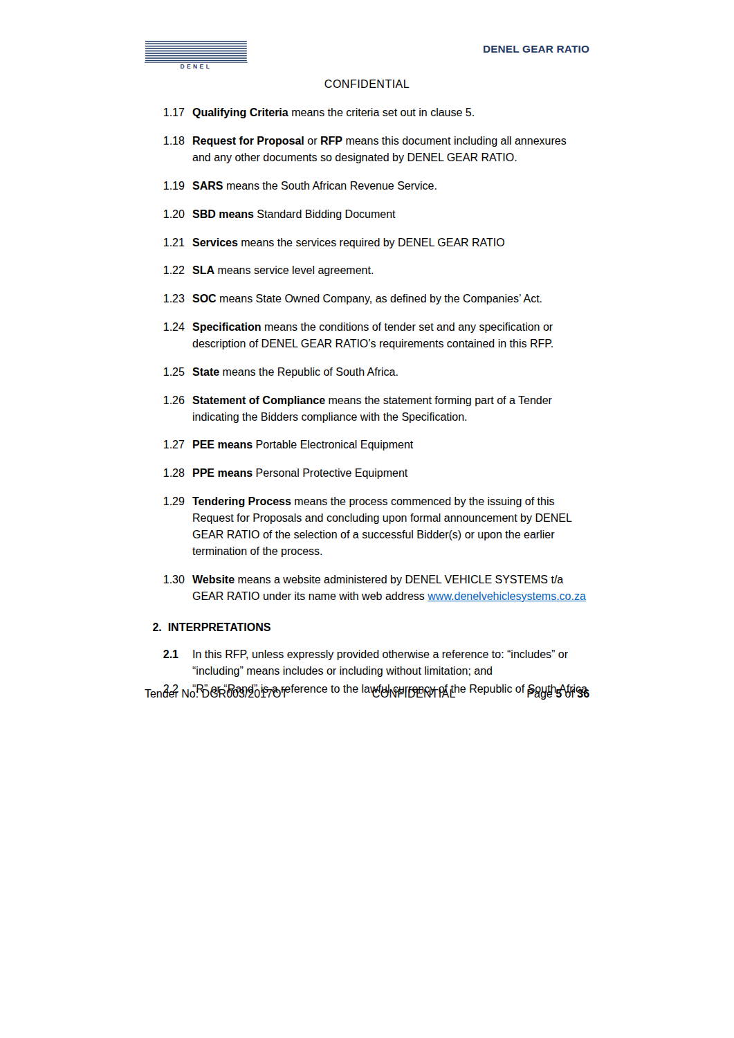DENEL
DENEL GEAR RATIO
CONFIDENTIAL
1.17 Qualifying Criteria means the criteria set out in clause 5.
1.18 Request for Proposal or RFP means this document including all annexures and any other documents so designated by DENEL GEAR RATIO.
1.19 SARS means the South African Revenue Service.
1.20 SBD means Standard Bidding Document
1.21 Services means the services required by DENEL GEAR RATIO
1.22 SLA means service level agreement.
1.23 SOC means State Owned Company, as defined by the Companies’ Act.
1.24 Specification means the conditions of tender set and any specification or description of DENEL GEAR RATIO’s requirements contained in this RFP.
1.25 State means the Republic of South Africa.
1.26 Statement of Compliance means the statement forming part of a Tender indicating the Bidders compliance with the Specification.
1.27 PEE means Portable Electronical Equipment
1.28 PPE means Personal Protective Equipment
1.29 Tendering Process means the process commenced by the issuing of this Request for Proposals and concluding upon formal announcement by DENEL GEAR RATIO of the selection of a successful Bidder(s) or upon the earlier termination of the process.
1.30 Website means a website administered by DENEL VEHICLE SYSTEMS t/a GEAR RATIO under its name with web address www.denelvehiclesystems.co.za
2. INTERPRETATIONS
2.1 In this RFP, unless expressly provided otherwise a reference to: “includes” or “including” means includes or including without limitation; and
2.2 “R” or “Rand” is a reference to the lawful currency of the Republic of South Africa
Tender No: DGR003/2017OT
CONFIDENTIAL
Page 5 of 36